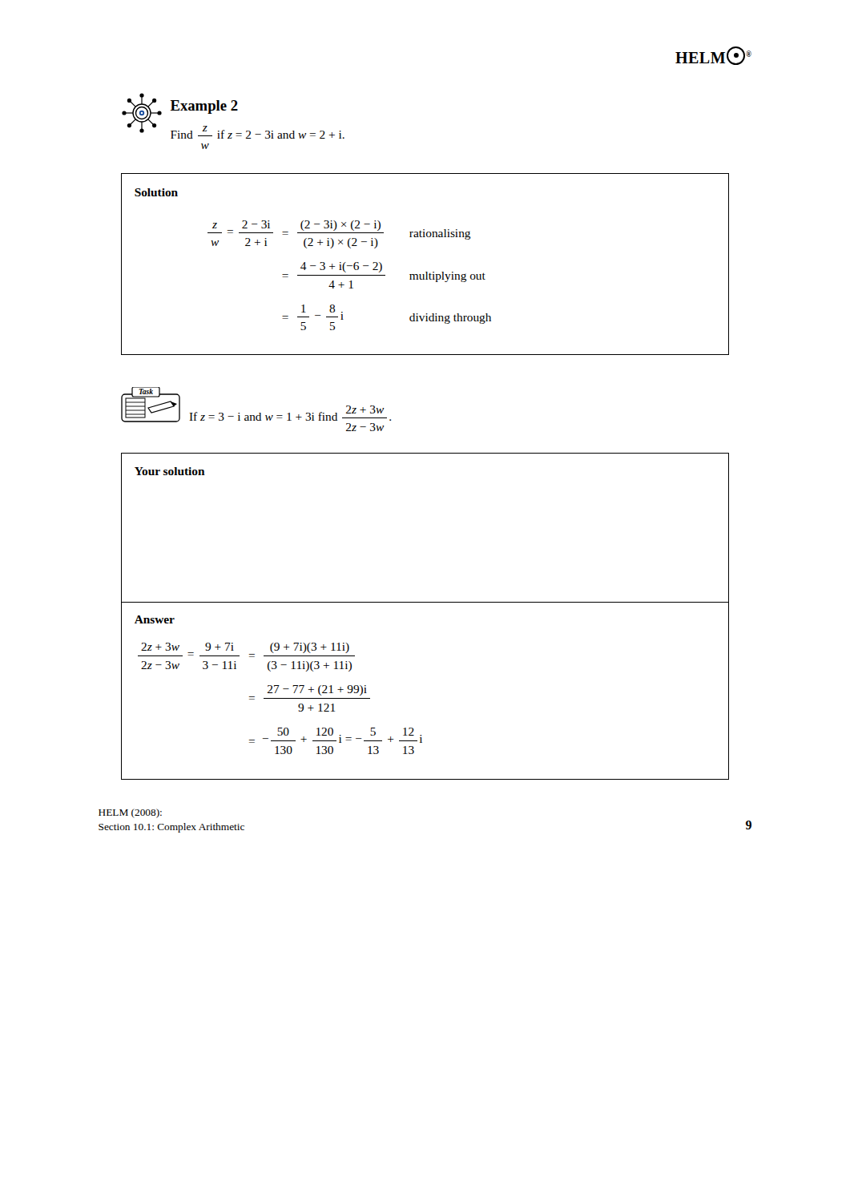HELM ®
Example 2
Find zw if z = 2 − 3i and w = 2 + i.
Solution
| z w = 2 − 3i 2 + i | = | (2 − 3i) × (2 − i) (2 + i) × (2 − i) | rationalising |
| | = | 4 − 3 + i(−6 − 2) 4 + 1 | multiplying out |
| | = | 1 5 − 8 5 i | dividing through |
Task
If z = 3 − i and w = 1 + 3i find 2z + 3w 2z − 3w .
Your solution
Answer
| 2 z + 3 w 2 z − 3 w = 9 + 7i 3 − 11i | = | (9 + 7i)(3 + 11i) (3 − 11i)(3 + 11i) |
| | = | 27 − 77 + (21 + 99)i 9 + 121 |
| | = | − 50 130 + 120 130 i = − 5 13 + 12 13 i |
HELM (2008):
Section 10.1: Complex Arithmetic
9